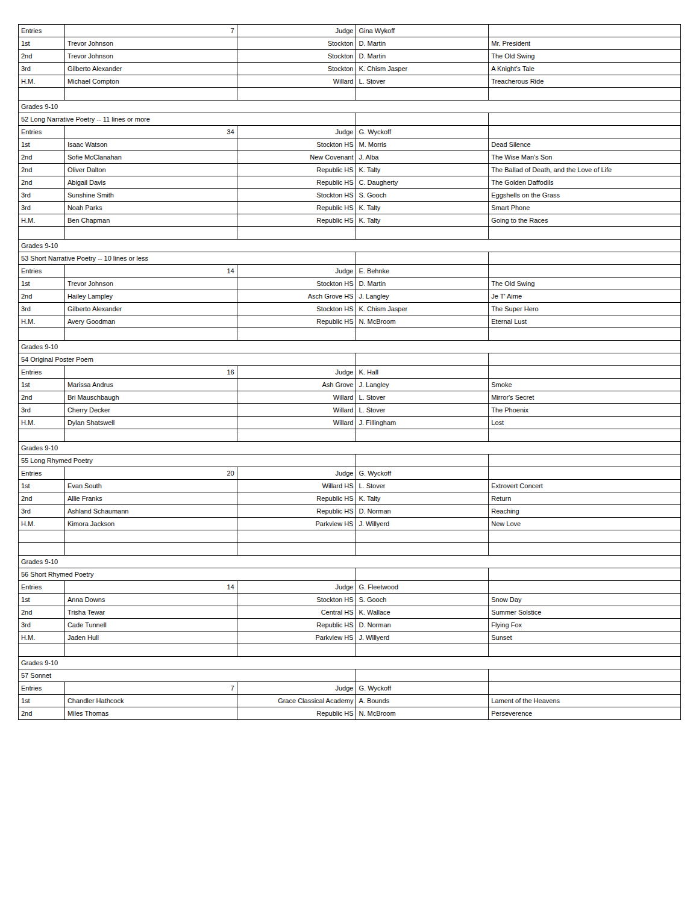| Entries | 7 | Judge | Gina Wykoff | |
| 1st | Trevor Johnson | Stockton | D. Martin | Mr. President |
| 2nd | Trevor Johnson | Stockton | D. Martin | The Old Swing |
| 3rd | Gilberto Alexander | Stockton | K. Chism Jasper | A Knight's Tale |
| H.M. | Michael Compton | Willard | L. Stover | Treacherous Ride |
| Grades 9-10 |
| 52 Long Narrative Poetry -- 11 lines or more | | |
| Entries | 34 | Judge | G. Wyckoff | |
| 1st | Isaac Watson | Stockton HS | M. Morris | Dead Silence |
| 2nd | Sofie McClanahan | New Covenant | J. Alba | The Wise Man's Son |
| 2nd | Oliver Dalton | Republic HS | K. Talty | The Ballad of Death, and the Love of Life |
| 2nd | Abigail Davis | Republic HS | C. Daugherty | The Golden Daffodils |
| 3rd | Sunshine Smith | Stockton HS | S. Gooch | Eggshells on the Grass |
| 3rd | Noah Parks | Republic HS | K. Talty | Smart Phone |
| H.M. | Ben Chapman | Republic HS | K. Talty | Going to the Races |
| Grades 9-10 |
| 53 Short Narrative Poetry -- 10 lines or less | | |
| Entries | 14 | Judge | E. Behnke | |
| 1st | Trevor Johnson | Stockton HS | D. Martin | The Old Swing |
| 2nd | Hailey Lampley | Asch Grove HS | J. Langley | Je T' Aime |
| 3rd | Gilberto Alexander | Stockton HS | K. Chism Jasper | The Super Hero |
| H.M. | Avery Goodman | Republic HS | N. McBroom | Eternal Lust |
| Grades 9-10 |
| 54 Original Poster Poem | | |
| Entries | 16 | Judge | K. Hall | |
| 1st | Marissa Andrus | Ash Grove | J. Langley | Smoke |
| 2nd | Bri Mauschbaugh | Willard | L. Stover | Mirror's Secret |
| 3rd | Cherry Decker | Willard | L. Stover | The Phoenix |
| H.M. | Dylan Shatswell | Willard | J. Fillingham | Lost |
| Grades 9-10 |
| 55 Long Rhymed Poetry | | |
| Entries | 20 | Judge | G. Wyckoff | |
| 1st | Evan South | Willard HS | L. Stover | Extrovert Concert |
| 2nd | Allie Franks | Republic HS | K. Talty | Return |
| 3rd | Ashland Schaumann | Republic HS | D. Norman | Reaching |
| H.M. | Kimora Jackson | Parkview HS | J. Willyerd | New Love |
| Grades 9-10 |
| 56 Short Rhymed Poetry | | |
| Entries | 14 | Judge | G. Fleetwood | |
| 1st | Anna Downs | Stockton HS | S. Gooch | Snow Day |
| 2nd | Trisha Tewar | Central HS | K. Wallace | Summer Solstice |
| 3rd | Cade Tunnell | Republic HS | D. Norman | Flying Fox |
| H.M. | Jaden Hull | Parkview HS | J. Willyerd | Sunset |
| Grades 9-10 |
| 57 Sonnet | | |
| Entries | 7 | Judge | G. Wyckoff | |
| 1st | Chandler Hathcock | Grace Classical Academy | A. Bounds | Lament of the Heavens |
| 2nd | Miles Thomas | Republic HS | N. McBroom | Perseverence |